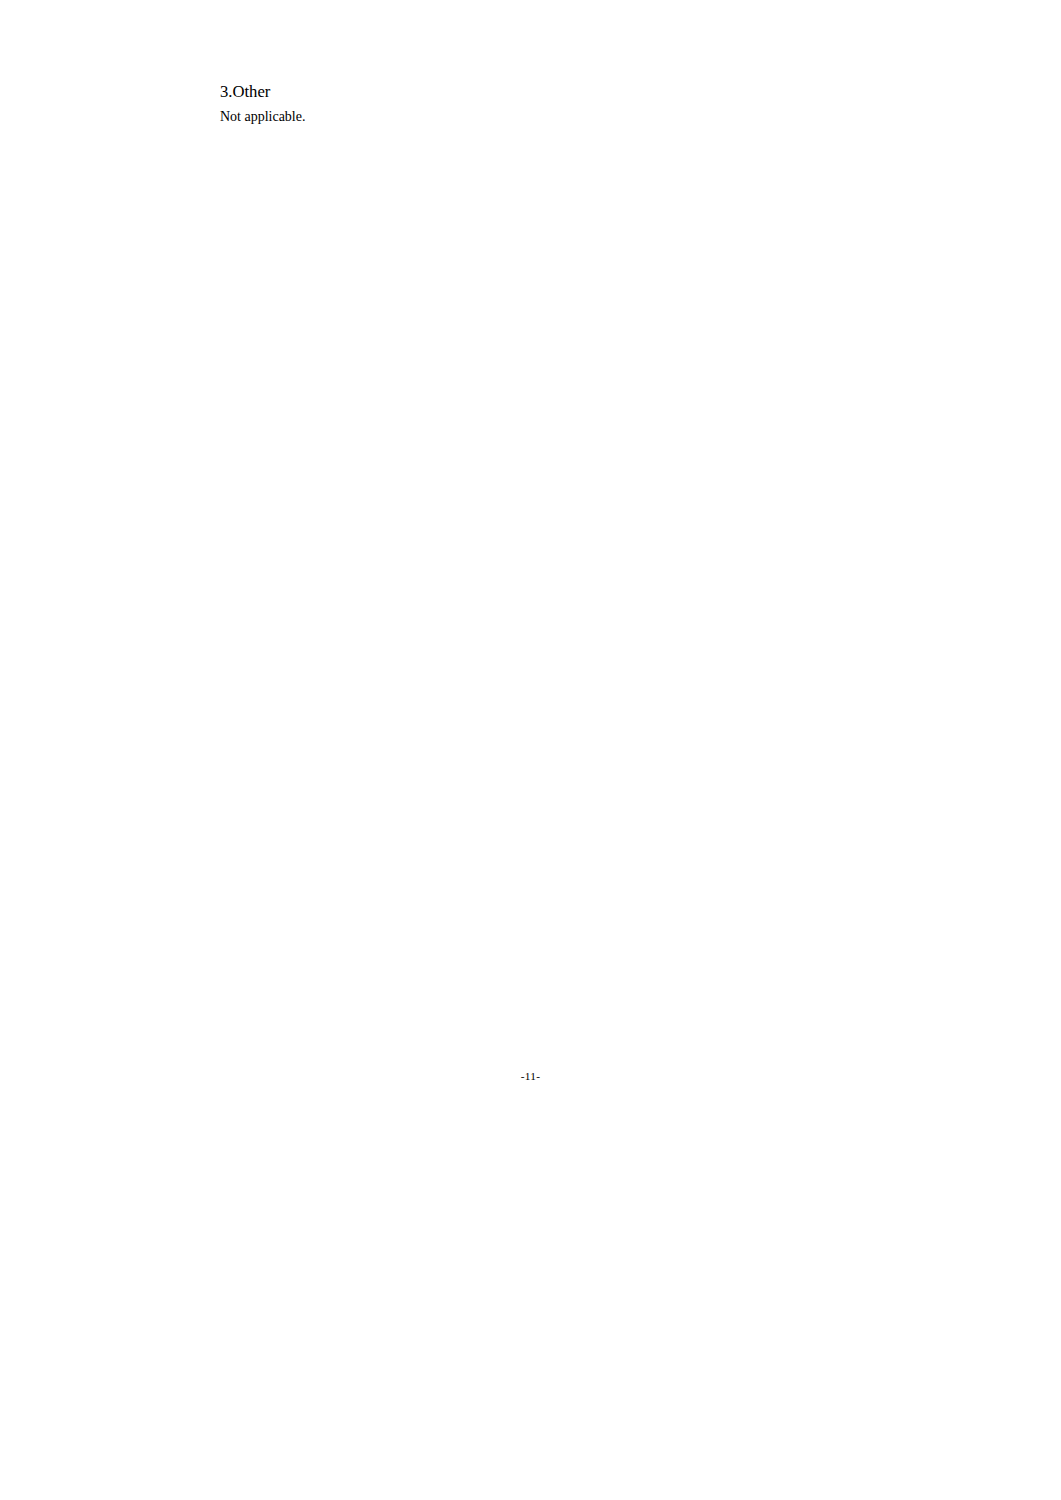3.Other
Not applicable.
-11-